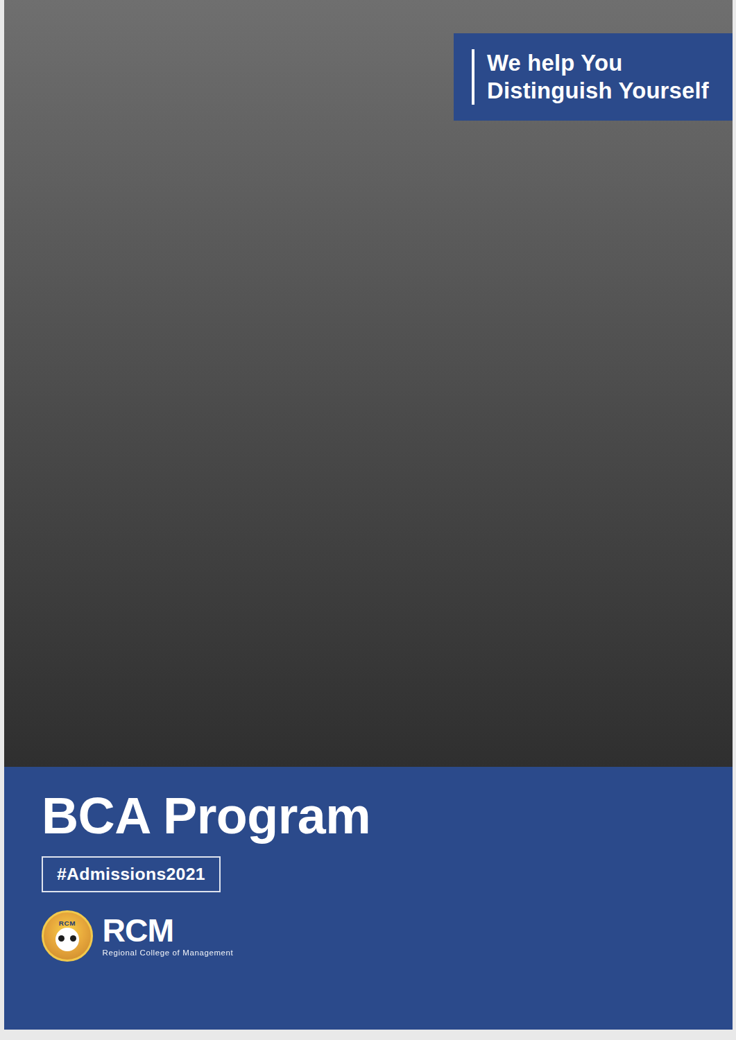We help You
Distinguish Yourself
BCA Program
#Admissions2021
RCM Regional College of Management